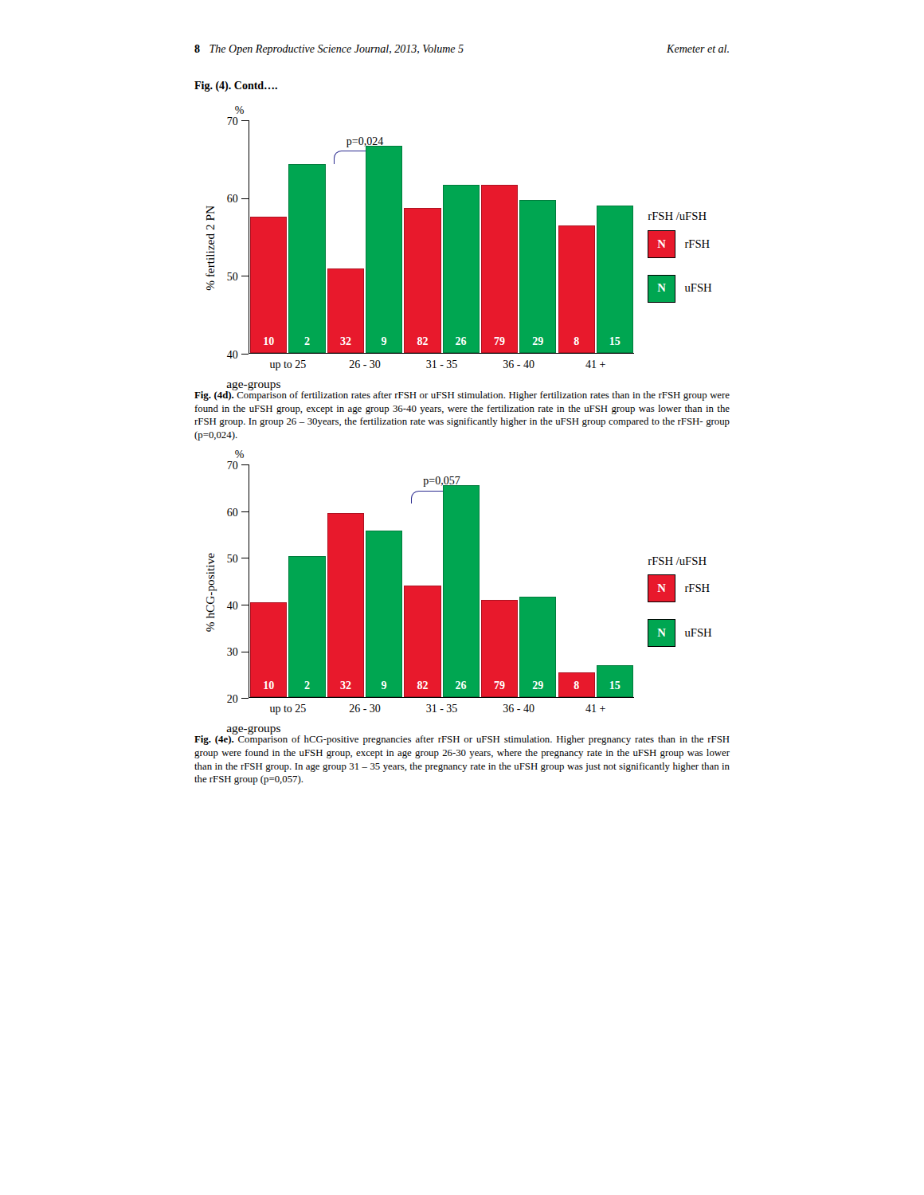8 The Open Reproductive Science Journal, 2013, Volume 5
Kemeter et al.
Fig. (4). Contd….
% fertilized 2 PN
%
70
60
50
40
p=0,024
10
2
32
9
82
26
79
29
8
15
up to 25 26 - 30 31 - 35 36 - 40 41 +
age-groups
rFSH /uFSH
N
rFSH
N
uFSH
Fig. (4d). Comparison of fertilization rates after rFSH or uFSH stimulation. Higher fertilization rates than in the rFSH group were found in the uFSH group, except in age group 36-40 years, were the fertilization rate in the uFSH group was lower than in the rFSH group. In group 26 – 30years, the fertilization rate was significantly higher in the uFSH group compared to the rFSH- group (p=0,024).
% hCG-positive
%
70
60
50
40
30
20
p=0,057
10
2
32
9
82
26
79
29
8
15
up to 25 26 - 30 31 - 35 36 - 40 41 +
age-groups
rFSH /uFSH
N
rFSH
N
uFSH
Fig. (4e). Comparison of hCG-positive pregnancies after rFSH or uFSH stimulation. Higher pregnancy rates than in the rFSH group were found in the uFSH group, except in age group 26-30 years, where the pregnancy rate in the uFSH group was lower than in the rFSH group. In age group 31 – 35 years, the pregnancy rate in the uFSH group was just not significantly higher than in the rFSH group (p=0,057).